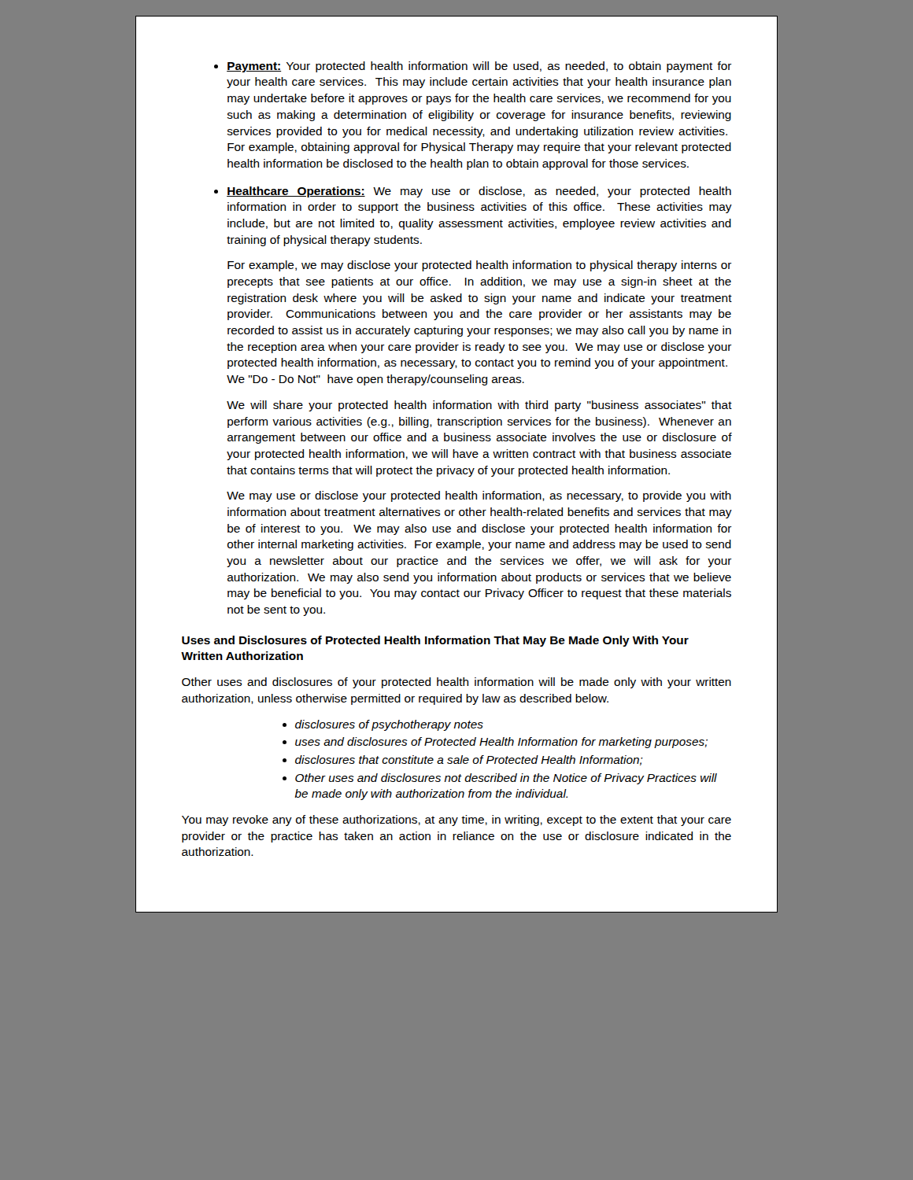Payment: Your protected health information will be used, as needed, to obtain payment for your health care services. This may include certain activities that your health insurance plan may undertake before it approves or pays for the health care services, we recommend for you such as making a determination of eligibility or coverage for insurance benefits, reviewing services provided to you for medical necessity, and undertaking utilization review activities. For example, obtaining approval for Physical Therapy may require that your relevant protected health information be disclosed to the health plan to obtain approval for those services.
Healthcare Operations: We may use or disclose, as needed, your protected health information in order to support the business activities of this office. These activities may include, but are not limited to, quality assessment activities, employee review activities and training of physical therapy students.
For example, we may disclose your protected health information to physical therapy interns or precepts that see patients at our office. In addition, we may use a sign-in sheet at the registration desk where you will be asked to sign your name and indicate your treatment provider. Communications between you and the care provider or her assistants may be recorded to assist us in accurately capturing your responses; we may also call you by name in the reception area when your care provider is ready to see you. We may use or disclose your protected health information, as necessary, to contact you to remind you of your appointment. We "Do - Do Not" have open therapy/counseling areas.
We will share your protected health information with third party "business associates" that perform various activities (e.g., billing, transcription services for the business). Whenever an arrangement between our office and a business associate involves the use or disclosure of your protected health information, we will have a written contract with that business associate that contains terms that will protect the privacy of your protected health information.
We may use or disclose your protected health information, as necessary, to provide you with information about treatment alternatives or other health-related benefits and services that may be of interest to you. We may also use and disclose your protected health information for other internal marketing activities. For example, your name and address may be used to send you a newsletter about our practice and the services we offer, we will ask for your authorization. We may also send you information about products or services that we believe may be beneficial to you. You may contact our Privacy Officer to request that these materials not be sent to you.
Uses and Disclosures of Protected Health Information That May Be Made Only With Your Written Authorization
Other uses and disclosures of your protected health information will be made only with your written authorization, unless otherwise permitted or required by law as described below.
disclosures of psychotherapy notes
uses and disclosures of Protected Health Information for marketing purposes;
disclosures that constitute a sale of Protected Health Information;
Other uses and disclosures not described in the Notice of Privacy Practices will be made only with authorization from the individual.
You may revoke any of these authorizations, at any time, in writing, except to the extent that your care provider or the practice has taken an action in reliance on the use or disclosure indicated in the authorization.